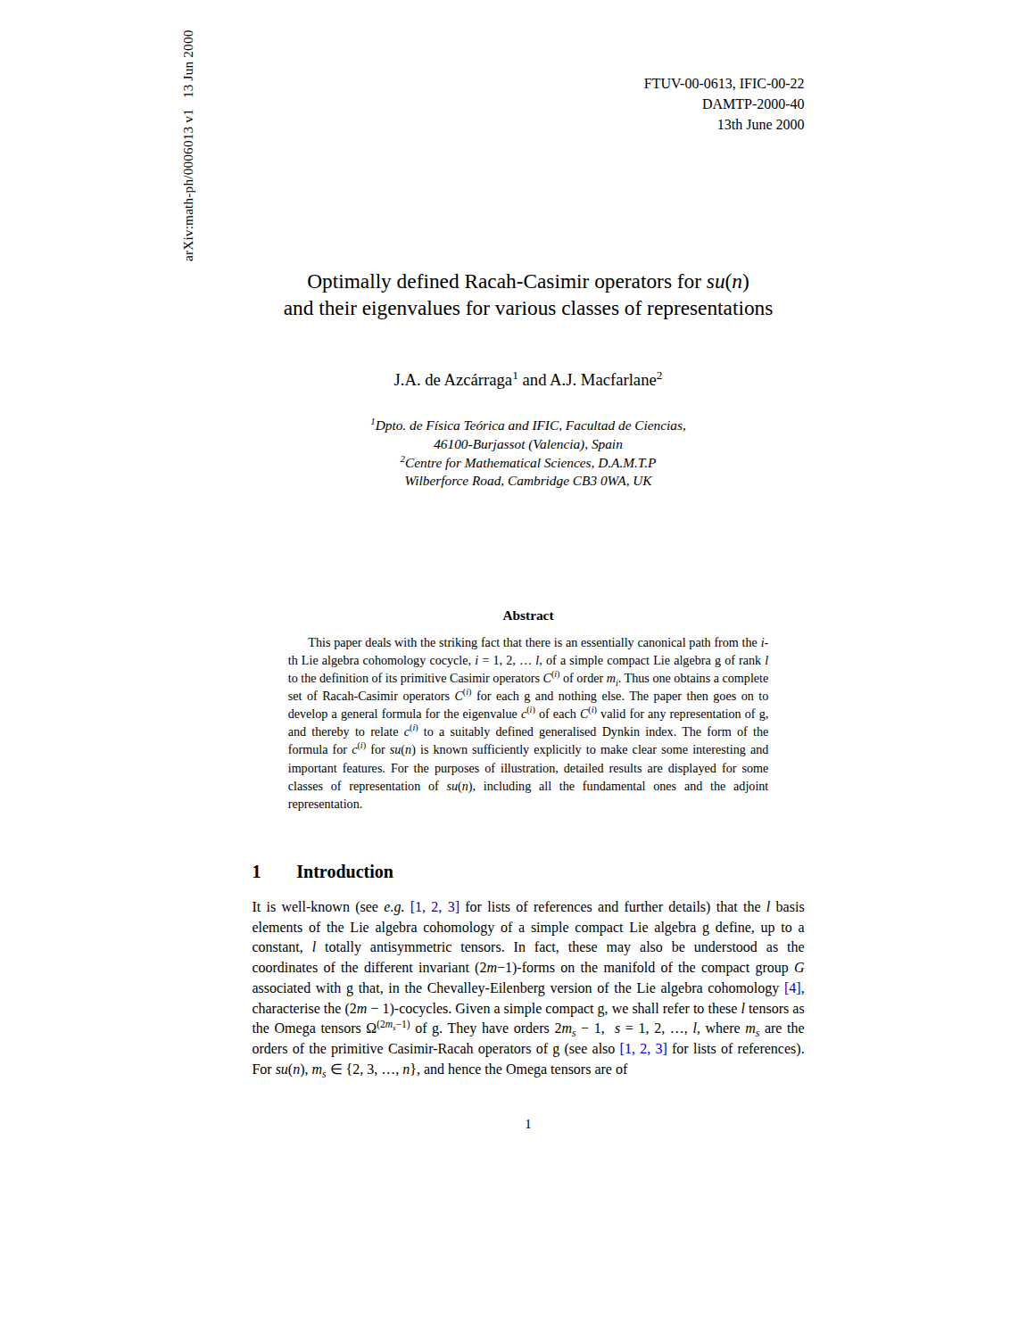arXiv:math-ph/0006013 v1 13 Jun 2000
FTUV-00-0613, IFIC-00-22
DAMTP-2000-40
13th June 2000
Optimally defined Racah-Casimir operators for su(n)
and their eigenvalues for various classes of representations
J.A. de Azcárraga1 and A.J. Macfarlane2
1Dpto. de Física Teórica and IFIC, Facultad de Ciencias,
46100-Burjassot (Valencia), Spain
2Centre for Mathematical Sciences, D.A.M.T.P
Wilberforce Road, Cambridge CB3 0WA, UK
Abstract
This paper deals with the striking fact that there is an essentially canonical path from the i-th Lie algebra cohomology cocycle, i = 1, 2, … l, of a simple compact Lie algebra g of rank l to the definition of its primitive Casimir operators C(i) of order mi. Thus one obtains a complete set of Racah-Casimir operators C(i) for each g and nothing else. The paper then goes on to develop a general formula for the eigenvalue c(i) of each C(i) valid for any representation of g, and thereby to relate c(i) to a suitably defined generalised Dynkin index. The form of the formula for c(i) for su(n) is known sufficiently explicitly to make clear some interesting and important features. For the purposes of illustration, detailed results are displayed for some classes of representation of su(n), including all the fundamental ones and the adjoint representation.
1 Introduction
It is well-known (see e.g. [1, 2, 3] for lists of references and further details) that the l basis elements of the Lie algebra cohomology of a simple compact Lie algebra g define, up to a constant, l totally antisymmetric tensors. In fact, these may also be understood as the coordinates of the different invariant (2m−1)-forms on the manifold of the compact group G associated with g that, in the Chevalley-Eilenberg version of the Lie algebra cohomology [4], characterise the (2m − 1)-cocycles. Given a simple compact g, we shall refer to these l tensors as the Omega tensors Ω(2ms−1) of g. They have orders 2ms − 1, s = 1, 2, …, l, where ms are the orders of the primitive Casimir-Racah operators of g (see also [1, 2, 3] for lists of references). For su(n), ms ∈ {2, 3, …, n}, and hence the Omega tensors are of
1